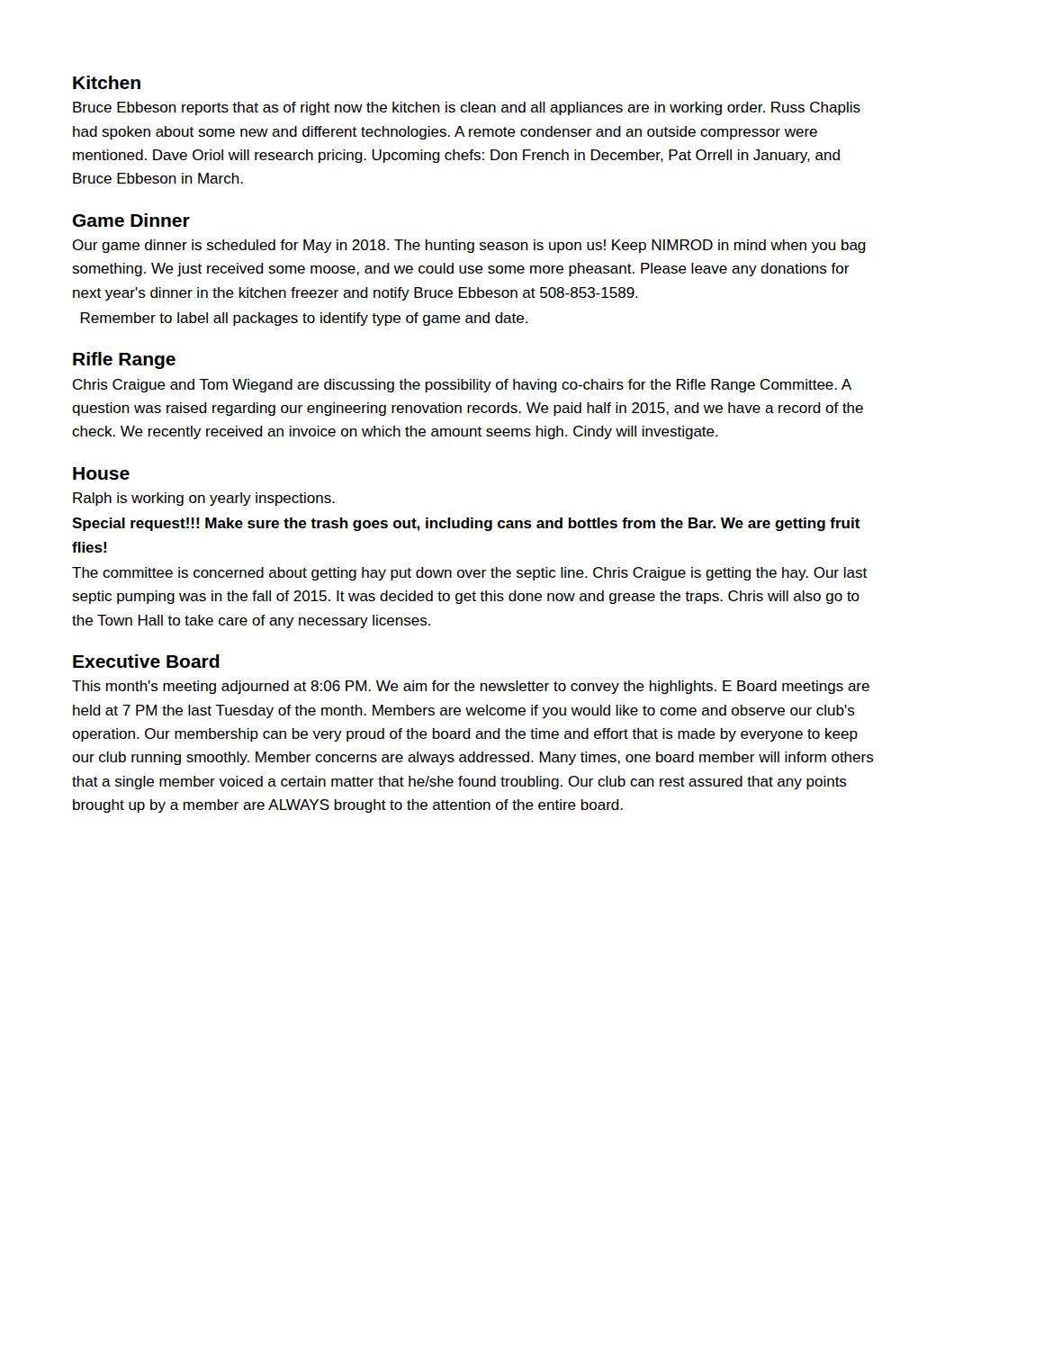Kitchen
Bruce Ebbeson reports that as of right now the kitchen is clean and all appliances are in working order. Russ Chaplis had spoken about some new and different technologies. A remote condenser and an outside compressor were mentioned. Dave Oriol will research pricing. Upcoming chefs: Don French in December, Pat Orrell in January, and Bruce Ebbeson in March.
Game Dinner
Our game dinner is scheduled for May in 2018. The hunting season is upon us! Keep NIMROD in mind when you bag something. We just received some moose, and we could use some more pheasant. Please leave any donations for next year's dinner in the kitchen freezer and notify Bruce Ebbeson at 508-853-1589.
Remember to label all packages to identify type of game and date.
Rifle Range
Chris Craigue and Tom Wiegand are discussing the possibility of having co-chairs for the Rifle Range Committee. A question was raised regarding our engineering renovation records. We paid half in 2015, and we have a record of the check. We recently received an invoice on which the amount seems high. Cindy will investigate.
House
Ralph is working on yearly inspections.
Special request!!! Make sure the trash goes out, including cans and bottles from the Bar. We are getting fruit flies!
The committee is concerned about getting hay put down over the septic line. Chris Craigue is getting the hay. Our last septic pumping was in the fall of 2015. It was decided to get this done now and grease the traps. Chris will also go to the Town Hall to take care of any necessary licenses.
Executive Board
This month's meeting adjourned at 8:06 PM. We aim for the newsletter to convey the highlights. E Board meetings are held at 7 PM the last Tuesday of the month. Members are welcome if you would like to come and observe our club's operation. Our membership can be very proud of the board and the time and effort that is made by everyone to keep our club running smoothly. Member concerns are always addressed. Many times, one board member will inform others that a single member voiced a certain matter that he/she found troubling. Our club can rest assured that any points brought up by a member are ALWAYS brought to the attention of the entire board.